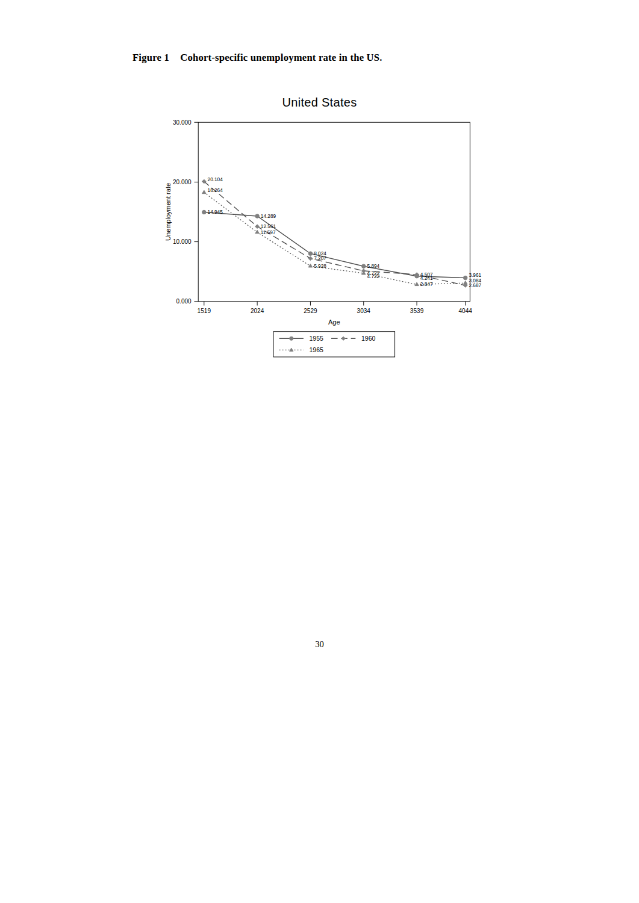Figure 1 Cohort-specific unemployment rate in the US.
United States
y mapping: value 0 -> 330 ; 30 -> 20 => y = 330 - value*(310/30) 0.000 10.000 20.000 30.000 Unemployment rate 1519 2024 2529 3034 3539 4044 Age 20.104 18.264 14.945 14.289 12.561 11.597 8.024 7.207 5.928 5.894 4.722 4.722 4.507 4.241 2.847 3.961 3.084 2.687 1955 1960 1965
30